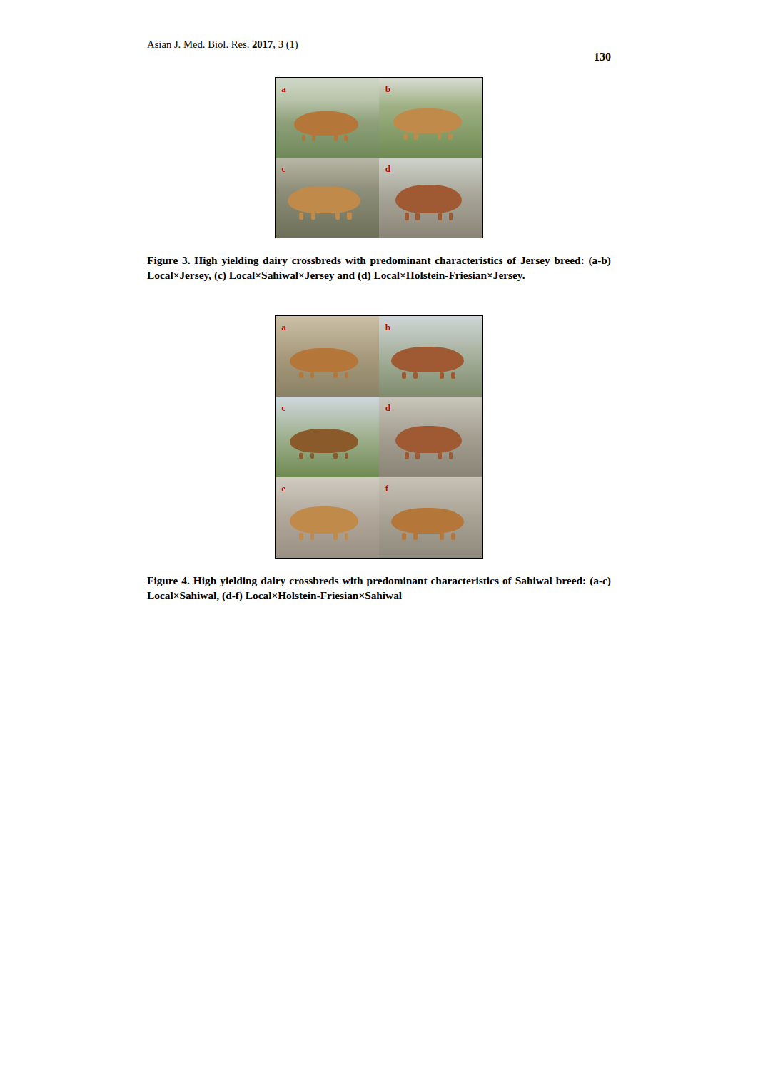Asian J. Med. Biol. Res. 2017, 3 (1)
130
a
b
c
d
Figure 3. High yielding dairy crossbreds with predominant characteristics of Jersey breed: (a-b) Local×Jersey, (c) Local×Sahiwal×Jersey and (d) Local×Holstein-Friesian×Jersey.
a
b
c
d
e
f
Figure 4. High yielding dairy crossbreds with predominant characteristics of Sahiwal breed: (a-c) Local×Sahiwal, (d-f) Local×Holstein-Friesian×Sahiwal